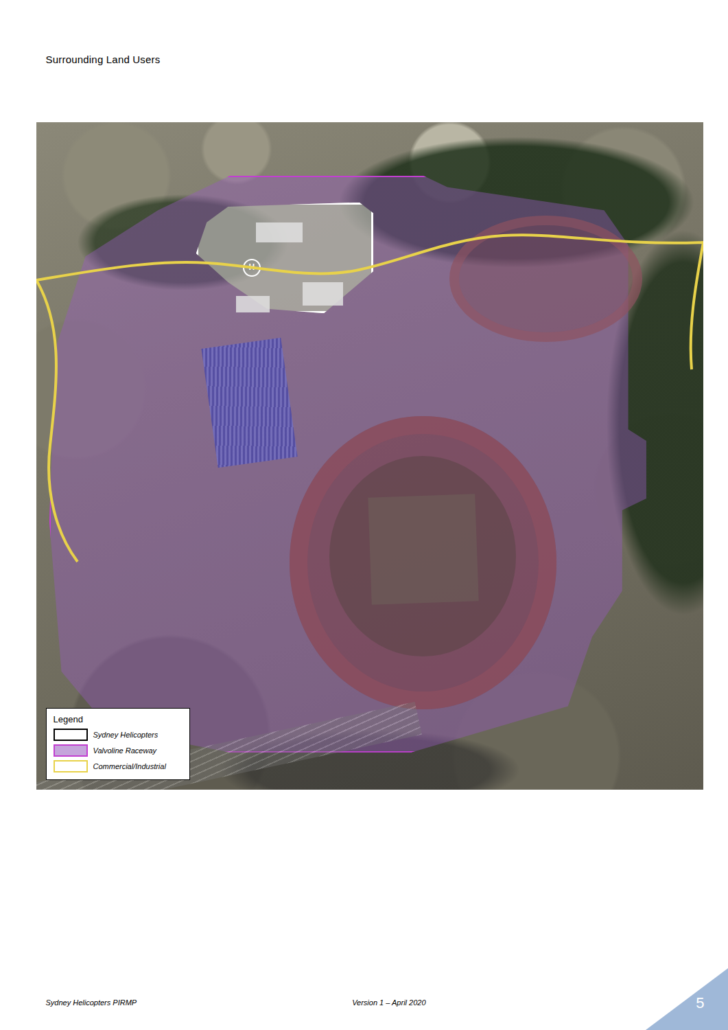Surrounding Land Users
H
Legend
Sydney Helicopters
Valvoline Raceway
Commercial/Industrial
Sydney Helicopters PIRMP
Version 1 – April 2020
5